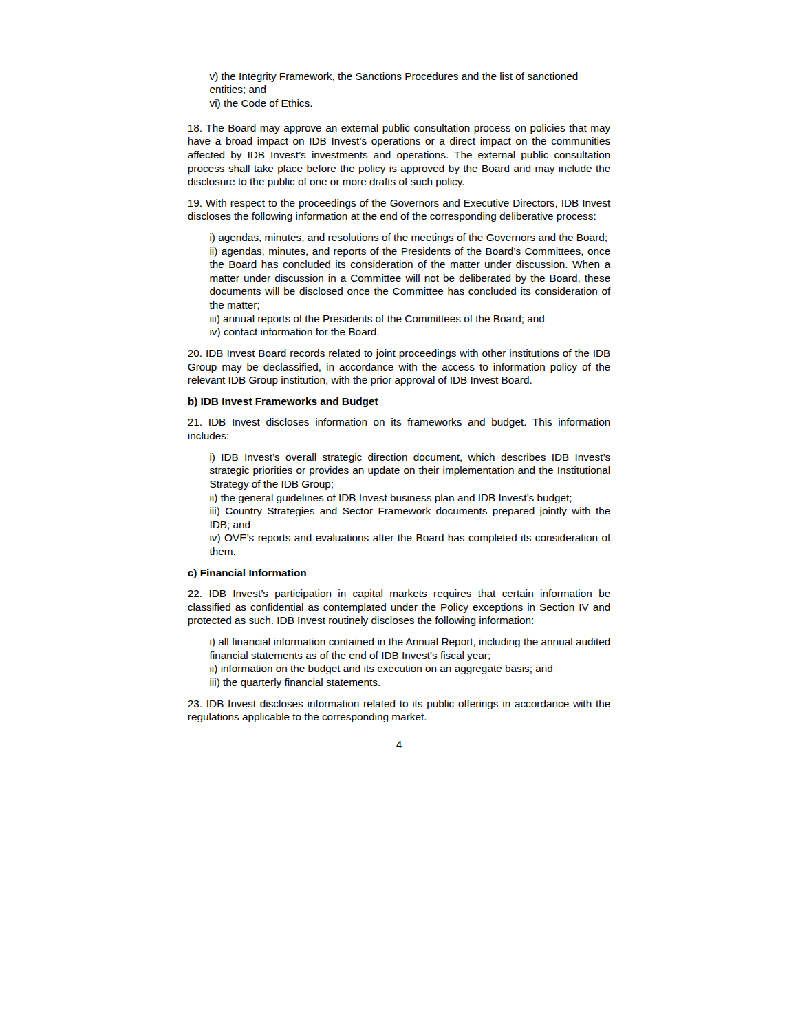v) the Integrity Framework, the Sanctions Procedures and the list of sanctioned entities; and
vi) the Code of Ethics.
18. The Board may approve an external public consultation process on policies that may have a broad impact on IDB Invest’s operations or a direct impact on the communities affected by IDB Invest’s investments and operations. The external public consultation process shall take place before the policy is approved by the Board and may include the disclosure to the public of one or more drafts of such policy.
19. With respect to the proceedings of the Governors and Executive Directors, IDB Invest discloses the following information at the end of the corresponding deliberative process:
i) agendas, minutes, and resolutions of the meetings of the Governors and the Board;
ii) agendas, minutes, and reports of the Presidents of the Board’s Committees, once the Board has concluded its consideration of the matter under discussion. When a matter under discussion in a Committee will not be deliberated by the Board, these documents will be disclosed once the Committee has concluded its consideration of the matter;
iii) annual reports of the Presidents of the Committees of the Board; and
iv) contact information for the Board.
20. IDB Invest Board records related to joint proceedings with other institutions of the IDB Group may be declassified, in accordance with the access to information policy of the relevant IDB Group institution, with the prior approval of IDB Invest Board.
b) IDB Invest Frameworks and Budget
21. IDB Invest discloses information on its frameworks and budget. This information includes:
i) IDB Invest’s overall strategic direction document, which describes IDB Invest’s strategic priorities or provides an update on their implementation and the Institutional Strategy of the IDB Group;
ii) the general guidelines of IDB Invest business plan and IDB Invest’s budget;
iii) Country Strategies and Sector Framework documents prepared jointly with the IDB; and
iv) OVE’s reports and evaluations after the Board has completed its consideration of them.
c) Financial Information
22. IDB Invest’s participation in capital markets requires that certain information be classified as confidential as contemplated under the Policy exceptions in Section IV and protected as such. IDB Invest routinely discloses the following information:
i) all financial information contained in the Annual Report, including the annual audited financial statements as of the end of IDB Invest’s fiscal year;
ii) information on the budget and its execution on an aggregate basis; and
iii) the quarterly financial statements.
23. IDB Invest discloses information related to its public offerings in accordance with the regulations applicable to the corresponding market.
4